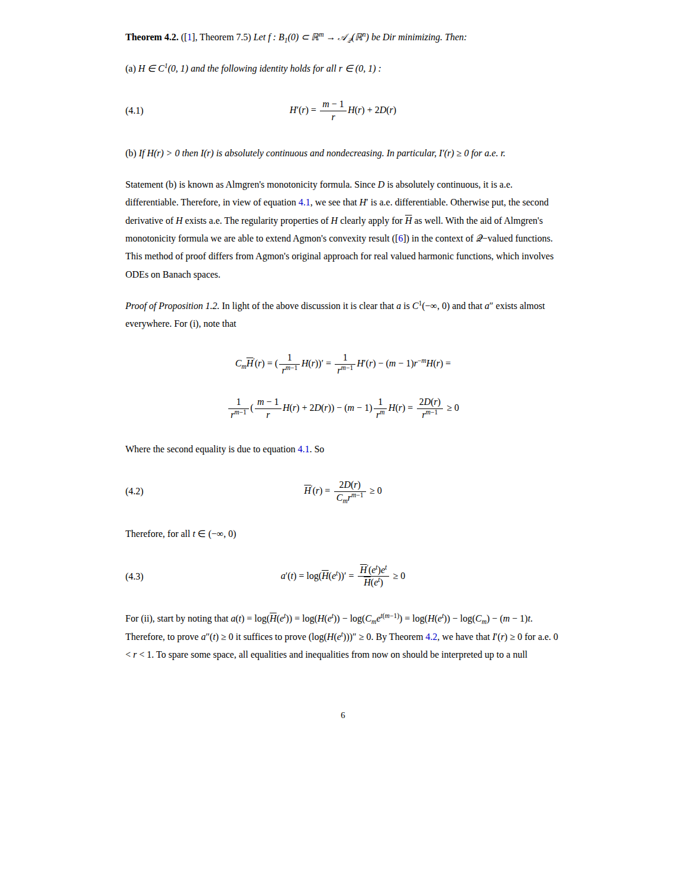Theorem 4.2. ([1], Theorem 7.5) Let f : B1(0) ⊂ ℝm → 𝒜𝒬(ℝn) be Dir minimizing. Then:
(a) H ∈ C1(0, 1) and the following identity holds for all r ∈ (0, 1) :
(4.1)
H′(r) = m − 1 r H(r) + 2D(r)
(b) If H(r) > 0 then I(r) is absolutely continuous and nondecreasing. In particular, I′(r) ≥ 0 for a.e. r.
Statement (b) is known as Almgren's monotonicity formula. Since D is absolutely continuous, it is a.e. differentiable. Therefore, in view of equation 4.1, we see that H′ is a.e. differentiable. Otherwise put, the second derivative of H exists a.e. The regularity properties of H clearly apply for H as well. With the aid of Almgren's monotonicity formula we are able to extend Agmon's convexity result ([6]) in the context of 𝒬−valued functions. This method of proof differs from Agmon's original approach for real valued harmonic functions, which involves ODEs on Banach spaces.
Proof of Proposition 1.2. In light of the above discussion it is clear that a is C1(−∞, 0) and that a″ exists almost everywhere. For (i), note that
Cm H′(r) = (1 rm−1 H(r))′ = 1 rm−1 H′(r) − (m − 1)r−mH(r) =
1 rm−1(m − 1 r H(r) + 2D(r)) − (m − 1)1 rm H(r) = 2D(r) rm−1 ≥ 0
Where the second equality is due to equation 4.1. So
(4.2)
H′(r) = 2D(r) Cm rm−1 ≥ 0
Therefore, for all t ∈ (−∞, 0)
(4.3)
a′(t) = log(H(et))′ = H′(et)et H(et) ≥ 0
For (ii), start by noting that a(t) = log(H(et)) = log(H(et)) − log(Cm et(m−1)) = log(H(et)) − log(Cm) − (m − 1)t. Therefore, to prove a″(t) ≥ 0 it suffices to prove (log(H(et)))″ ≥ 0. By Theorem 4.2, we have that I′(r) ≥ 0 for a.e. 0 < r < 1. To spare some space, all equalities and inequalities from now on should be interpreted up to a null
6